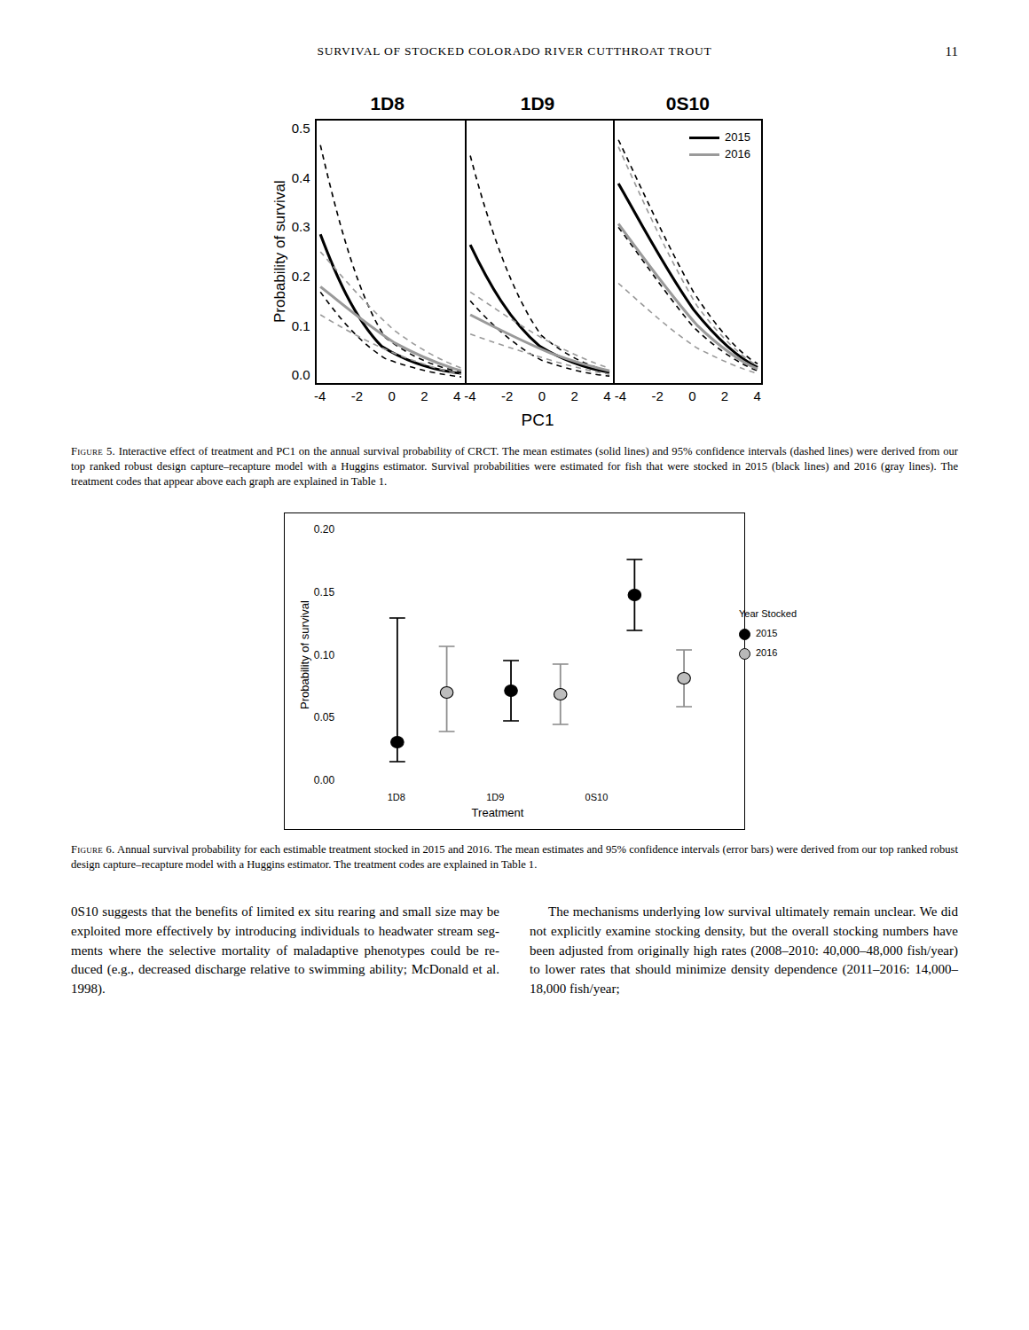Survival of Stocked Colorado River Cutthroat Trout 11
1D8
1D9
0S10
Probability of survival
0.5
0.4
0.3
0.2
0.1
0.0
2015
2016
-4-2024
-4-2024
-4-2024
PC1
Figure 5. Interactive effect of treatment and PC1 on the annual survival probability of CRCT. The mean estimates (solid lines) and 95% confidence intervals (dashed lines) were derived from our top ranked robust design capture–recapture model with a Huggins estimator. Survival probabilities were estimated for fish that were stocked in 2015 (black lines) and 2016 (gray lines). The treatment codes that appear above each graph are explained in Table 1.
Probability of survival
0.20
0.15
0.10
0.05
0.00
Year Stocked
2015
2016
1D8 1D9 0S10
Treatment
Figure 6. Annual survival probability for each estimable treatment stocked in 2015 and 2016. The mean estimates and 95% confidence intervals (error bars) were derived from our top ranked robust design capture–recapture model with a Huggins estimator. The treatment codes are explained in Table 1.
0S10 suggests that the benefits of limited ex situ rearing and small size may be exploited more effectively by introducing individuals to headwater stream segments where the selective mortality of maladaptive phenotypes could be reduced (e.g., decreased discharge relative to swimming ability; McDonald et al. 1998).
The mechanisms underlying low survival ultimately remain unclear. We did not explicitly examine stocking density, but the overall stocking numbers have been adjusted from originally high rates (2008–2010: 40,000–48,000 fish/year) to lower rates that should minimize density dependence (2011–2016: 14,000–18,000 fish/year;